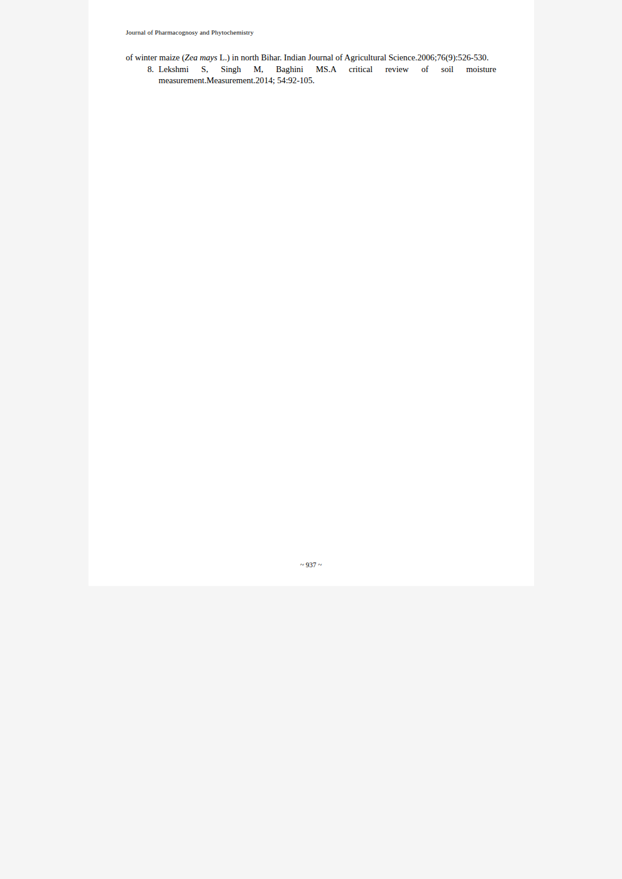Journal of Pharmacognosy and Phytochemistry
of winter maize (Zea mays L.) in north Bihar. Indian Journal of Agricultural Science.2006;76(9):526-530.
8. Lekshmi S, Singh M, Baghini MS.A critical review of soil moisture measurement.Measurement.2014; 54:92-105.
~ 937 ~